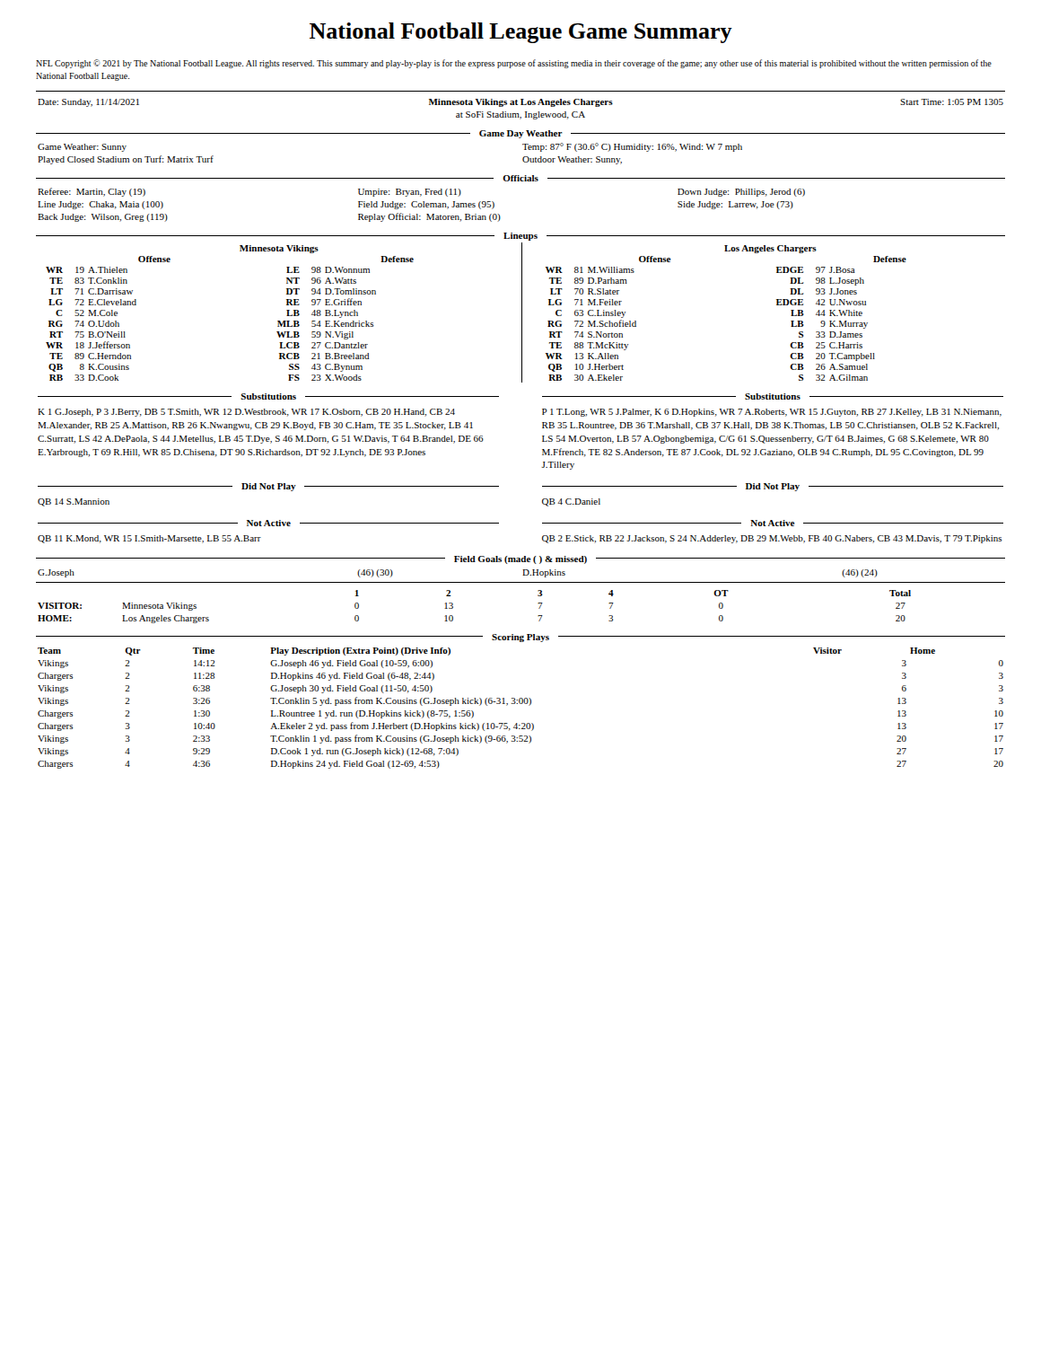National Football League Game Summary
NFL Copyright © 2021 by The National Football League. All rights reserved. This summary and play-by-play is for the express purpose of assisting media in their coverage of the game; any other use of this material is prohibited without the written permission of the National Football League.
| Date: Sunday, 11/14/2021 | Minnesota Vikings at Los Angeles Chargers | Start Time: 1:05 PM 1305 |
| | at SoFi Stadium, Inglewood, CA | |
Game Day Weather
| Game Weather: Sunny | Temp: 87° F (30.6° C) Humidity: 16%, Wind: W 7 mph |
| Played Closed Stadium on Turf: Matrix Turf | Outdoor Weather: Sunny, |
Officials
| Referee: Martin, Clay (19) | Umpire: Bryan, Fred (11) | Down Judge: Phillips, Jerod (6) |
| Line Judge: Chaka, Maia (100) | Field Judge: Coleman, James (95) | Side Judge: Larrew, Joe (73) |
| Back Judge: Wilson, Greg (119) | Replay Official: Matoren, Brian (0) | |
Lineups
| Minnesota Vikings | | Los Angeles Chargers |
| Offense | Defense | | Offense | Defense |
| WR | 19 | A.Thielen | LE | 98 | D.Wonnum | | WR | 81 | M.Williams | EDGE | 97 | J.Bosa |
| TE | 83 | T.Conklin | NT | 96 | A.Watts | | TE | 89 | D.Parham | DL | 98 | L.Joseph |
| LT | 71 | C.Darrisaw | DT | 94 | D.Tomlinson | | LT | 70 | R.Slater | DL | 93 | J.Jones |
| LG | 72 | E.Cleveland | RE | 97 | E.Griffen | | LG | 71 | M.Feiler | EDGE | 42 | U.Nwosu |
| C | 52 | M.Cole | LB | 48 | B.Lynch | | C | 63 | C.Linsley | LB | 44 | K.White |
| RG | 74 | O.Udoh | MLB | 54 | E.Kendricks | | RG | 72 | M.Schofield | LB | 9 | K.Murray |
| RT | 75 | B.O'Neill | WLB | 59 | N.Vigil | | RT | 74 | S.Norton | S | 33 | D.James |
| WR | 18 | J.Jefferson | LCB | 27 | C.Dantzler | | TE | 88 | T.McKitty | CB | 25 | C.Harris |
| TE | 89 | C.Herndon | RCB | 21 | B.Breeland | | WR | 13 | K.Allen | CB | 20 | T.Campbell |
| QB | 8 | K.Cousins | SS | 43 | C.Bynum | | QB | 10 | J.Herbert | CB | 26 | A.Samuel |
| RB | 33 | D.Cook | FS | 23 | X.Woods | | RB | 30 | A.Ekeler | S | 32 | A.Gilman |
| Substitutions | | Substitutions |
| K 1 G.Joseph, P 3 J.Berry, DB 5 T.Smith, WR 12 D.Westbrook, WR 17 K.Osborn, CB 20 H.Hand, CB 24 M.Alexander, RB 25 A.Mattison, RB 26 K.Nwangwu, CB 29 K.Boyd, FB 30 C.Ham, TE 35 L.Stocker, LB 41 C.Surratt, LS 42 A.DePaola, S 44 J.Metellus, LB 45 T.Dye, S 46 M.Dorn, G 51 W.Davis, T 64 B.Brandel, DE 66 E.Yarbrough, T 69 R.Hill, WR 85 D.Chisena, DT 90 S.Richardson, DT 92 J.Lynch, DE 93 P.Jones | | P 1 T.Long, WR 5 J.Palmer, K 6 D.Hopkins, WR 7 A.Roberts, WR 15 J.Guyton, RB 27 J.Kelley, LB 31 N.Niemann, RB 35 L.Rountree, DB 36 T.Marshall, CB 37 K.Hall, DB 38 K.Thomas, LB 50 C.Christiansen, OLB 52 K.Fackrell, LS 54 M.Overton, LB 57 A.Ogbongbemiga, C/G 61 S.Quessenberry, G/T 64 B.Jaimes, G 68 S.Kelemete, WR 80 M.Ffrench, TE 82 S.Anderson, TE 87 J.Cook, DL 92 J.Gaziano, OLB 94 C.Rumph, DL 95 C.Covington, DL 99 J.Tillery |
| Did Not Play | | Did Not Play |
| QB 14 S.Mannion | | QB 4 C.Daniel |
| Not Active | | Not Active |
| QB 11 K.Mond, WR 15 I.Smith-Marsette, LB 55 A.Barr | | QB 2 E.Stick, RB 22 J.Jackson, S 24 N.Adderley, DB 29 M.Webb, FB 40 G.Nabers, CB 43 M.Davis, T 79 T.Pipkins |
Field Goals (made ( ) & missed)
| G.Joseph | (46) (30) | D.Hopkins | (46) (24) |
| | | 1 | 2 | 3 | 4 | OT | Total |
| --- | --- | --- | --- | --- | --- | --- | --- |
| VISITOR: | Minnesota Vikings | 0 | 13 | 7 | 7 | 0 | 27 |
| HOME: | Los Angeles Chargers | 0 | 10 | 7 | 3 | 0 | 20 |
Scoring Plays
| Team | Qtr | Time | Play Description (Extra Point) (Drive Info) | Visitor | Home |
| --- | --- | --- | --- | --- | --- |
| Vikings | 2 | 14:12 | G.Joseph 46 yd. Field Goal (10-59, 6:00) | 3 | 0 |
| Chargers | 2 | 11:28 | D.Hopkins 46 yd. Field Goal (6-48, 2:44) | 3 | 3 |
| Vikings | 2 | 6:38 | G.Joseph 30 yd. Field Goal (11-50, 4:50) | 6 | 3 |
| Vikings | 2 | 3:26 | T.Conklin 5 yd. pass from K.Cousins (G.Joseph kick) (6-31, 3:00) | 13 | 3 |
| Chargers | 2 | 1:30 | L.Rountree 1 yd. run (D.Hopkins kick) (8-75, 1:56) | 13 | 10 |
| Chargers | 3 | 10:40 | A.Ekeler 2 yd. pass from J.Herbert (D.Hopkins kick) (10-75, 4:20) | 13 | 17 |
| Vikings | 3 | 2:33 | T.Conklin 1 yd. pass from K.Cousins (G.Joseph kick) (9-66, 3:52) | 20 | 17 |
| Vikings | 4 | 9:29 | D.Cook 1 yd. run (G.Joseph kick) (12-68, 7:04) | 27 | 17 |
| Chargers | 4 | 4:36 | D.Hopkins 24 yd. Field Goal (12-69, 4:53) | 27 | 20 |